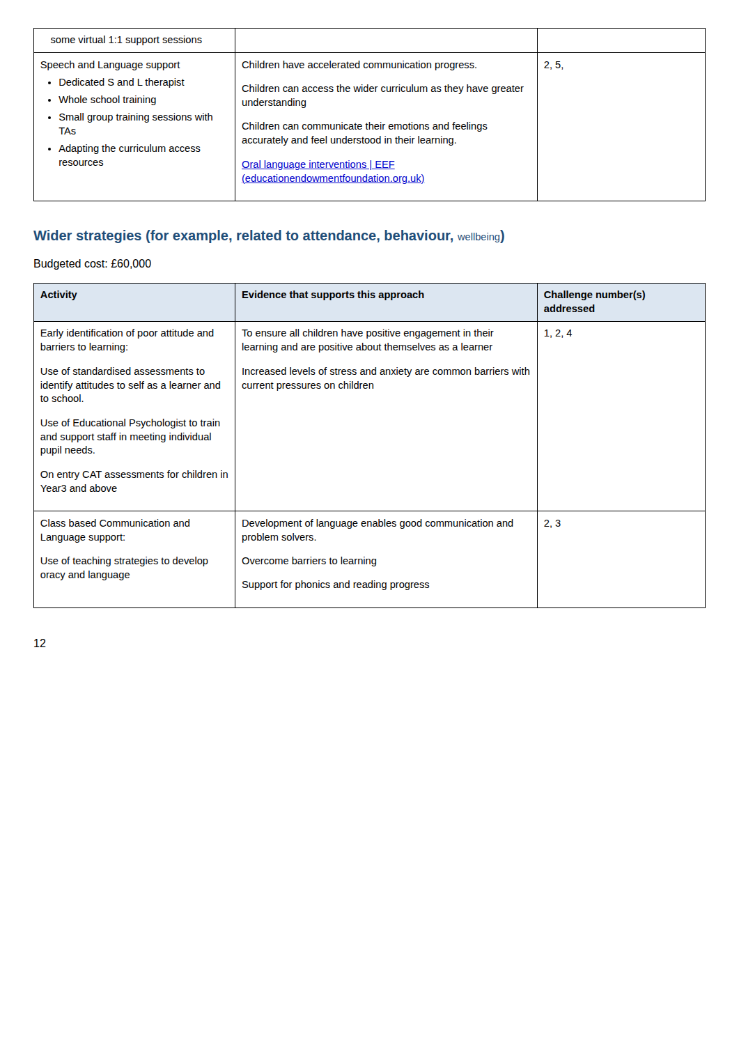| some virtual 1:1 support sessions | | |
| Speech and Language support Dedicated S and L therapist Whole school training Small group training sessions with TAs Adapting the curriculum access resources | Children have accelerated communication progress. Children can access the wider curriculum as they have greater understanding Children can communicate their emotions and feelings accurately and feel understood in their learning. Oral language interventions / EEF (educationendowmentfoundation.org.uk) | 2, 5, |
Wider strategies (for example, related to attendance, behaviour, wellbeing)
Budgeted cost: £60,000
| Activity | Evidence that supports this approach | Challenge number(s) addressed |
| --- | --- | --- |
| Early identification of poor attitude and barriers to learning: Use of standardised assessments to identify attitudes to self as a learner and to school. Use of Educational Psychologist to train and support staff in meeting individual pupil needs. On entry CAT assessments for children in Year3 and above | To ensure all children have positive engagement in their learning and are positive about themselves as a learner Increased levels of stress and anxiety are common barriers with current pressures on children | 1, 2, 4 |
| Class based Communication and Language support: Use of teaching strategies to develop oracy and language | Development of language enables good communication and problem solvers. Overcome barriers to learning Support for phonics and reading progress | 2, 3 |
12